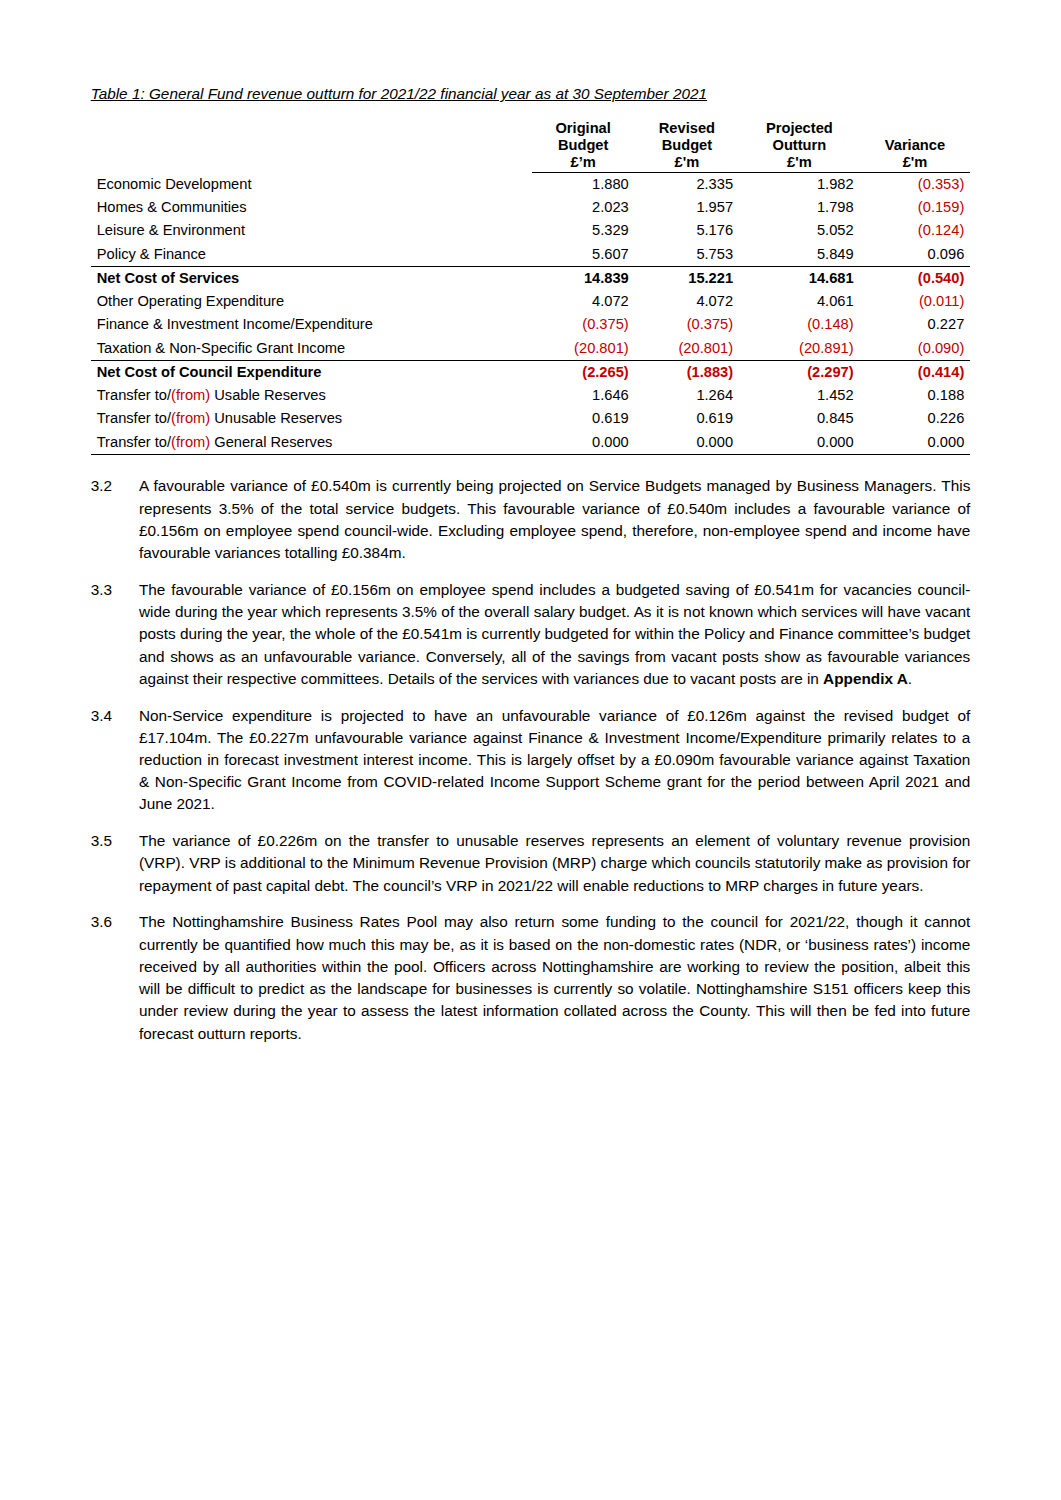Table 1: General Fund revenue outturn for 2021/22 financial year as at 30 September 2021
| | Original Budget £’m | Revised Budget £'m | Projected Outturn £'m | Variance £'m |
| --- | --- | --- | --- | --- |
| Economic Development | 1.880 | 2.335 | 1.982 | (0.353) |
| Homes & Communities | 2.023 | 1.957 | 1.798 | (0.159) |
| Leisure & Environment | 5.329 | 5.176 | 5.052 | (0.124) |
| Policy & Finance | 5.607 | 5.753 | 5.849 | 0.096 |
| Net Cost of Services | 14.839 | 15.221 | 14.681 | (0.540) |
| Other Operating Expenditure | 4.072 | 4.072 | 4.061 | (0.011) |
| Finance & Investment Income/Expenditure | (0.375) | (0.375) | (0.148) | 0.227 |
| Taxation & Non-Specific Grant Income | (20.801) | (20.801) | (20.891) | (0.090) |
| Net Cost of Council Expenditure | (2.265) | (1.883) | (2.297) | (0.414) |
| Transfer to/ (from) Usable Reserves | 1.646 | 1.264 | 1.452 | 0.188 |
| Transfer to/ (from) Unusable Reserves | 0.619 | 0.619 | 0.845 | 0.226 |
| Transfer to/ (from) General Reserves | 0.000 | 0.000 | 0.000 | 0.000 |
3.2
A favourable variance of £0.540m is currently being projected on Service Budgets managed by Business Managers. This represents 3.5% of the total service budgets. This favourable variance of £0.540m includes a favourable variance of £0.156m on employee spend council-wide. Excluding employee spend, therefore, non-employee spend and income have favourable variances totalling £0.384m.
3.3
The favourable variance of £0.156m on employee spend includes a budgeted saving of £0.541m for vacancies council-wide during the year which represents 3.5% of the overall salary budget. As it is not known which services will have vacant posts during the year, the whole of the £0.541m is currently budgeted for within the Policy and Finance committee’s budget and shows as an unfavourable variance. Conversely, all of the savings from vacant posts show as favourable variances against their respective committees. Details of the services with variances due to vacant posts are in Appendix A.
3.4
Non-Service expenditure is projected to have an unfavourable variance of £0.126m against the revised budget of £17.104m. The £0.227m unfavourable variance against Finance & Investment Income/Expenditure primarily relates to a reduction in forecast investment interest income. This is largely offset by a £0.090m favourable variance against Taxation & Non-Specific Grant Income from COVID-related Income Support Scheme grant for the period between April 2021 and June 2021.
3.5
The variance of £0.226m on the transfer to unusable reserves represents an element of voluntary revenue provision (VRP). VRP is additional to the Minimum Revenue Provision (MRP) charge which councils statutorily make as provision for repayment of past capital debt. The council’s VRP in 2021/22 will enable reductions to MRP charges in future years.
3.6
The Nottinghamshire Business Rates Pool may also return some funding to the council for 2021/22, though it cannot currently be quantified how much this may be, as it is based on the non-domestic rates (NDR, or ‘business rates’) income received by all authorities within the pool. Officers across Nottinghamshire are working to review the position, albeit this will be difficult to predict as the landscape for businesses is currently so volatile. Nottinghamshire S151 officers keep this under review during the year to assess the latest information collated across the County. This will then be fed into future forecast outturn reports.